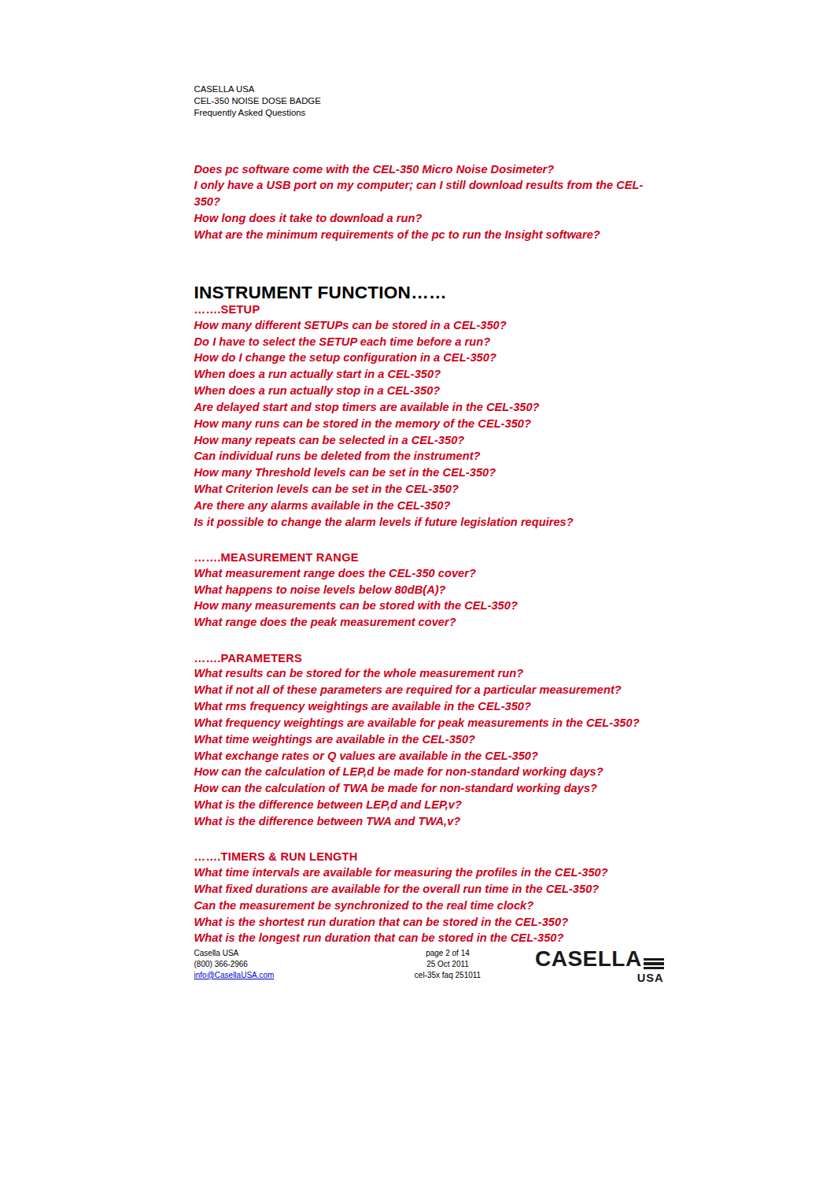CASELLA USA
CEL-350 NOISE DOSE BADGE
Frequently Asked Questions
Does pc software come with the CEL-350 Micro Noise Dosimeter?
I only have a USB port on my computer; can I still download results from the CEL-350?
How long does it take to download a run?
What are the minimum requirements of the pc to run the Insight software?
INSTRUMENT FUNCTION……
…….SETUP
How many different SETUPs can be stored in a CEL-350?
Do I have to select the SETUP each time before a run?
How do I change the setup configuration in a CEL-350?
When does a run actually start in a CEL-350?
When does a run actually stop in a CEL-350?
Are delayed start and stop timers are available in the CEL-350?
How many runs can be stored in the memory of the CEL-350?
How many repeats can be selected in a CEL-350?
Can individual runs be deleted from the instrument?
How many Threshold levels can be set in the CEL-350?
What Criterion levels can be set in the CEL-350?
Are there any alarms available in the CEL-350?
Is it possible to change the alarm levels if future legislation requires?
…….MEASUREMENT RANGE
What measurement range does the CEL-350 cover?
What happens to noise levels below 80dB(A)?
How many measurements can be stored with the CEL-350?
What range does the peak measurement cover?
…….PARAMETERS
What results can be stored for the whole measurement run?
What if not all of these parameters are required for a particular measurement?
What rms frequency weightings are available in the CEL-350?
What frequency weightings are available for peak measurements in the CEL-350?
What time weightings are available in the CEL-350?
What exchange rates or Q values are available in the CEL-350?
How can the calculation of LEP,d be made for non-standard working days?
How can the calculation of TWA be made for non-standard working days?
What is the difference between LEP,d and LEP,v?
What is the difference between TWA and TWA,v?
…….TIMERS & RUN LENGTH
What time intervals are available for measuring the profiles in the CEL-350?
What fixed durations are available for the overall run time in the CEL-350?
Can the measurement be synchronized to the real time clock?
What is the shortest run duration that can be stored in the CEL-350?
What is the longest run duration that can be stored in the CEL-350?
| Casella USA (800) 366-2966 info@CasellaUSA.com | page 2 of 14 25 Oct 2011 cel-35x faq 251011 | CASELLA USA |